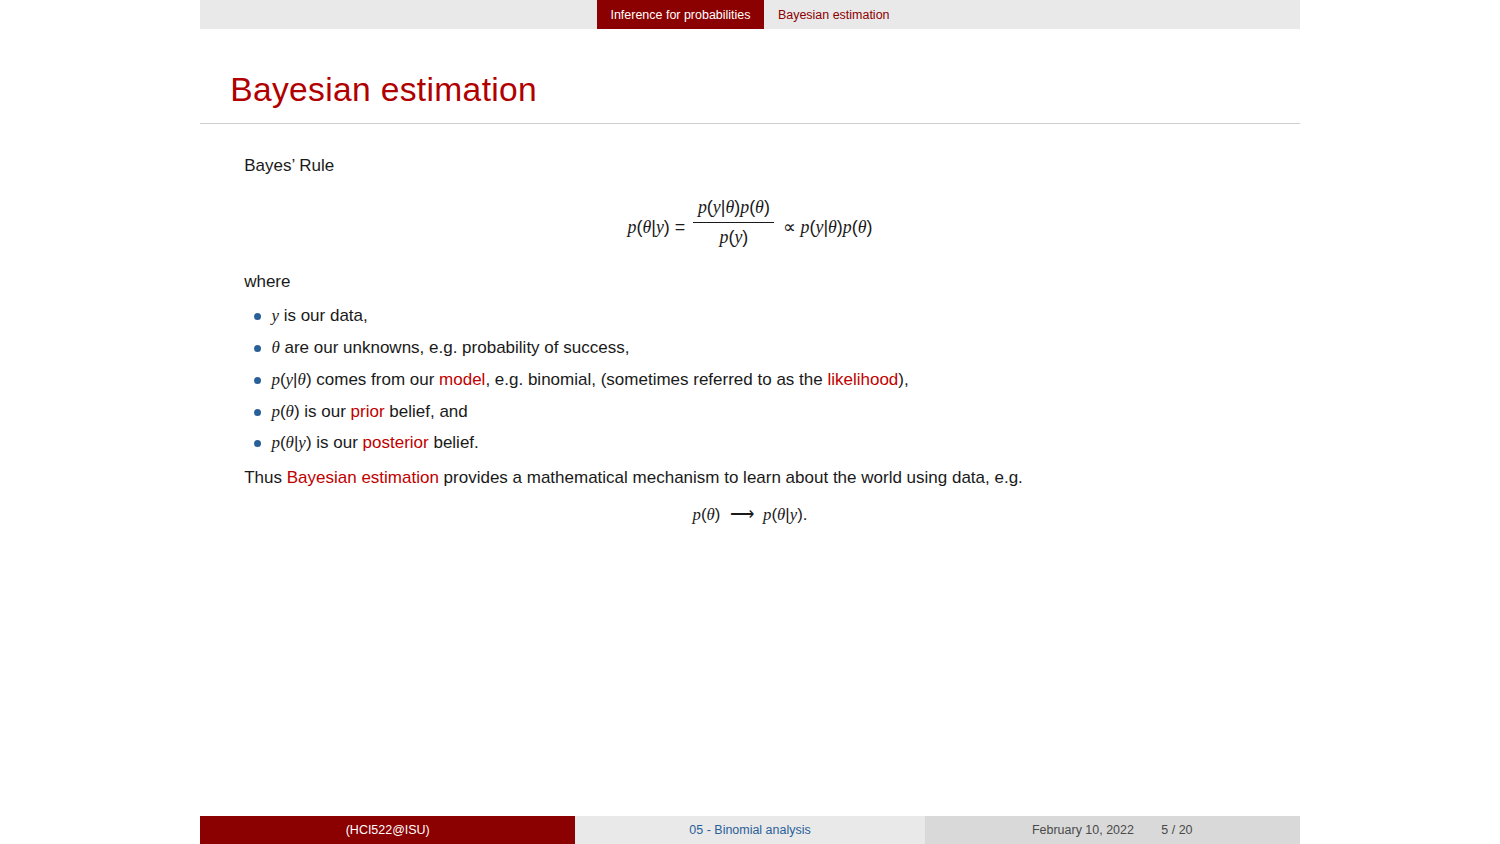Inference for probabilities
Bayesian estimation
Bayesian estimation
Bayes’ Rule
p(θ|y) = p(y|θ)p(θ) p(y) ∝ p(y|θ)p(θ)
where
y is our data,
θ are our unknowns, e.g. probability of success,
p(y|θ) comes from our model, e.g. binomial, (sometimes referred to as the likelihood),
p(θ) is our prior belief, and
p(θ|y) is our posterior belief.
Thus Bayesian estimation provides a mathematical mechanism to learn about the world using data, e.g.
p(θ) ⟶ p(θ|y).
(HCI522@ISU)
05 - Binomial analysis
February 10, 20225 / 20